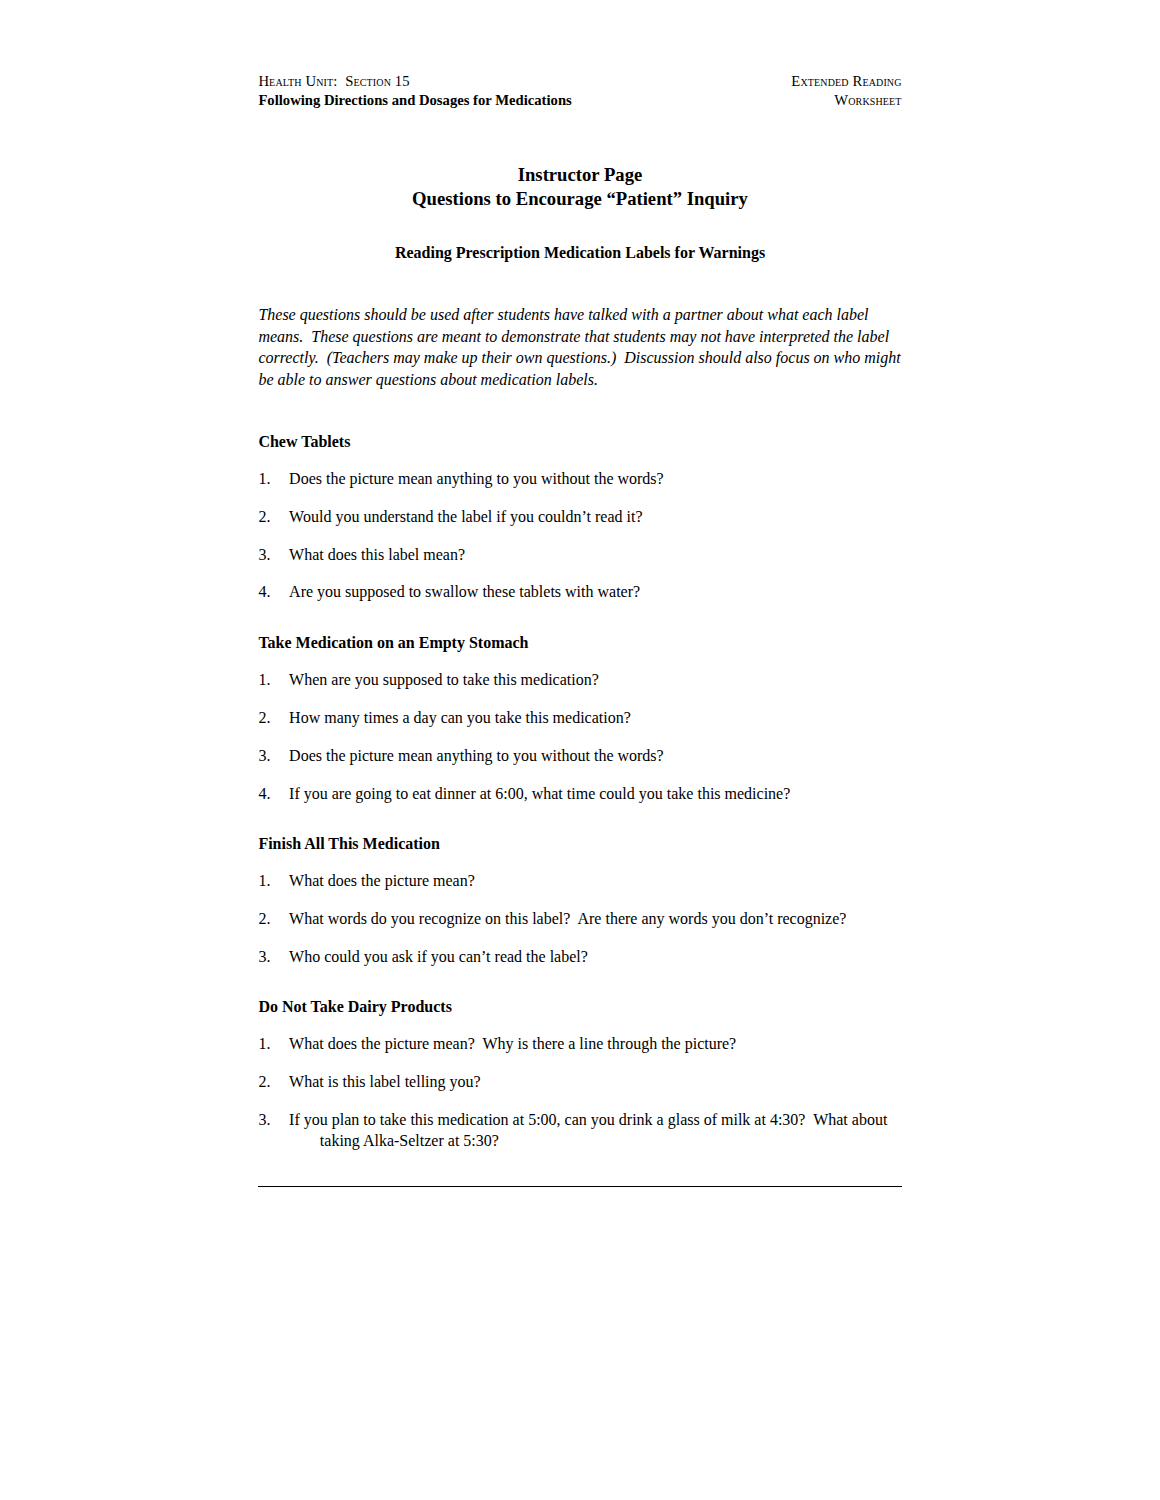Health Unit: Section 15
Following Directions and Dosages for Medications
Extended Reading
Worksheet
Instructor Page
Questions to Encourage “Patient” Inquiry
Reading Prescription Medication Labels for Warnings
These questions should be used after students have talked with a partner about what each label means. These questions are meant to demonstrate that students may not have interpreted the label correctly. (Teachers may make up their own questions.) Discussion should also focus on who might be able to answer questions about medication labels.
Chew Tablets
1. Does the picture mean anything to you without the words?
2. Would you understand the label if you couldn’t read it?
3. What does this label mean?
4. Are you supposed to swallow these tablets with water?
Take Medication on an Empty Stomach
1. When are you supposed to take this medication?
2. How many times a day can you take this medication?
3. Does the picture mean anything to you without the words?
4. If you are going to eat dinner at 6:00, what time could you take this medicine?
Finish All This Medication
1. What does the picture mean?
2. What words do you recognize on this label? Are there any words you don’t recognize?
3. Who could you ask if you can’t read the label?
Do Not Take Dairy Products
1. What does the picture mean? Why is there a line through the picture?
2. What is this label telling you?
3. If you plan to take this medication at 5:00, can you drink a glass of milk at 4:30? What about taking Alka-Seltzer at 5:30?